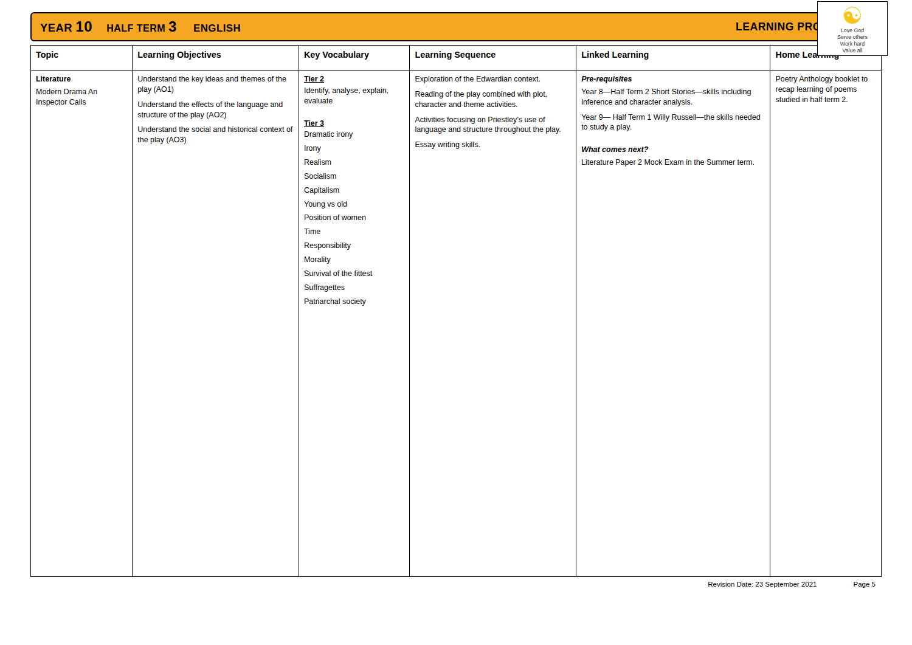YEAR 10 HALF TERM 3 ENGLISH
LEARNING PROGRAMME
☯
Love God
Serve others
Work hard
Value all
| Topic | Learning Objectives | Key Vocabulary | Learning Sequence | Linked Learning | Home Learning |
| --- | --- | --- | --- | --- | --- |
| Literature Modern Drama An Inspector Calls | Understand the key ideas and themes of the play (AO1) Understand the effects of the language and structure of the play (AO2) Understand the social and historical context of the play (AO3) | Tier 2 Identify, analyse, explain, evaluate Tier 3 Dramatic irony Irony Realism Socialism Capitalism Young vs old Position of women Time Responsibility Morality Survival of the fittest Suffragettes Patriarchal society | Exploration of the Edwardian context. Reading of the play combined with plot, character and theme activities. Activities focusing on Priestley’s use of language and structure throughout the play. Essay writing skills. | Pre-requisites Year 8—Half Term 2 Short Stories—skills including inference and character analysis. Year 9— Half Term 1 Willy Russell—the skills needed to study a play. What comes next? Literature Paper 2 Mock Exam in the Summer term. | Poetry Anthology booklet to recap learning of poems studied in half term 2. |
Revision Date: 23 September 2021 Page 5